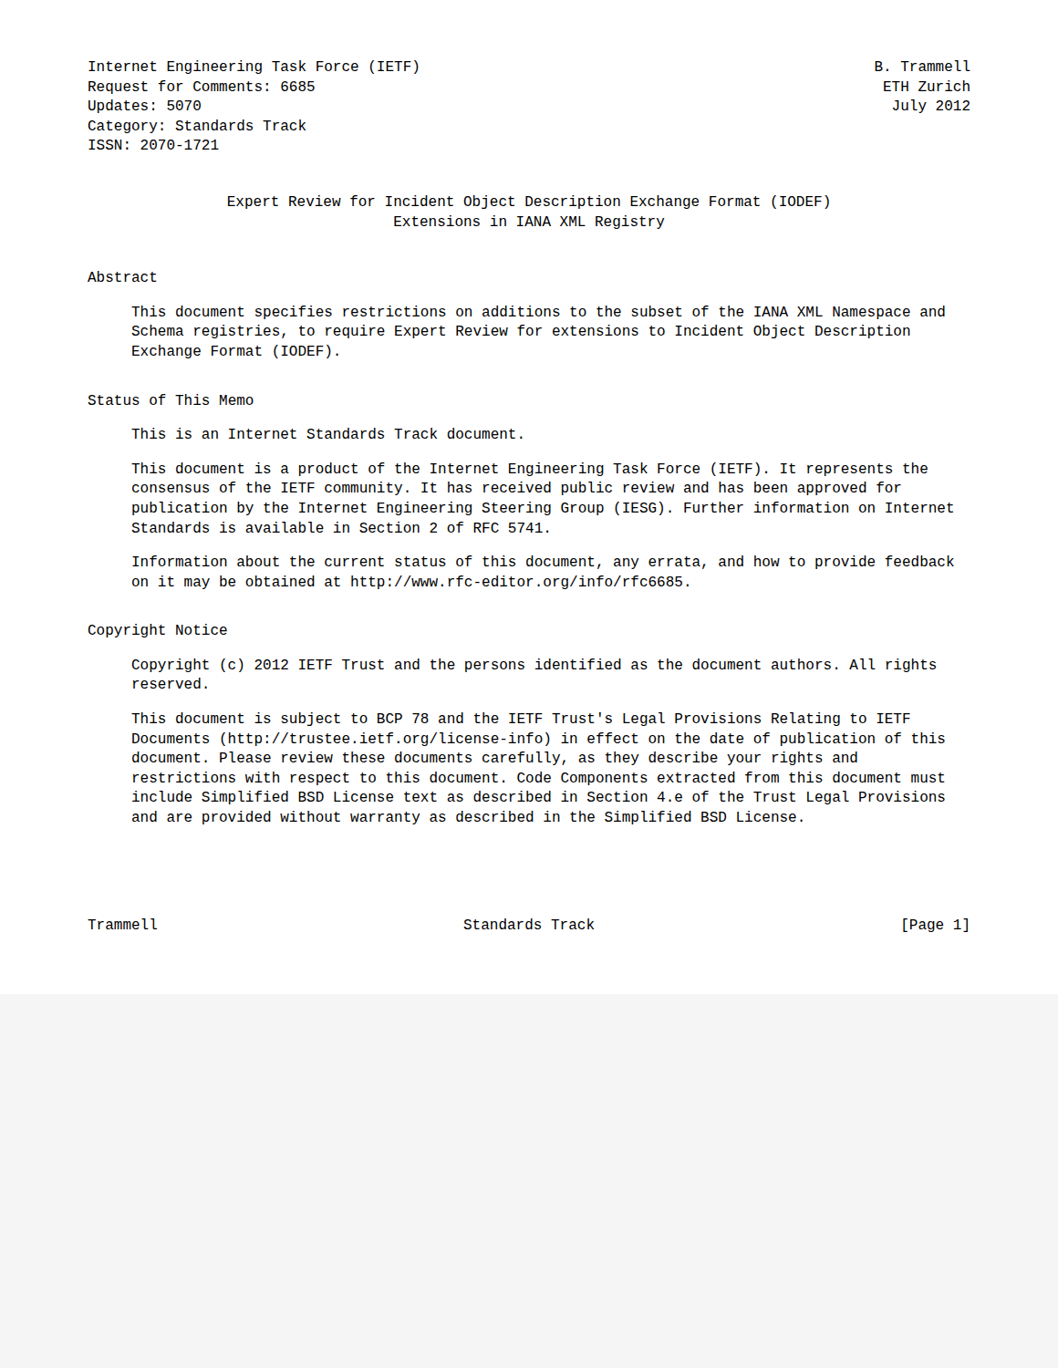| Internet Engineering Task Force (IETF) | B. Trammell |
| Request for Comments: 6685 | ETH Zurich |
| Updates: 5070 | July 2012 |
| Category: Standards Track | |
| ISSN: 2070-1721 | |
Expert Review for Incident Object Description Exchange Format (IODEF)
Extensions in IANA XML Registry
Abstract
This document specifies restrictions on additions to the subset of the IANA XML Namespace and Schema registries, to require Expert Review for extensions to Incident Object Description Exchange Format (IODEF).
Status of This Memo
This is an Internet Standards Track document.
This document is a product of the Internet Engineering Task Force (IETF). It represents the consensus of the IETF community. It has received public review and has been approved for publication by the Internet Engineering Steering Group (IESG). Further information on Internet Standards is available in Section 2 of RFC 5741.
Information about the current status of this document, any errata, and how to provide feedback on it may be obtained at http://www.rfc-editor.org/info/rfc6685.
Copyright Notice
Copyright (c) 2012 IETF Trust and the persons identified as the document authors. All rights reserved.
This document is subject to BCP 78 and the IETF Trust's Legal Provisions Relating to IETF Documents (http://trustee.ietf.org/license-info) in effect on the date of publication of this document. Please review these documents carefully, as they describe your rights and restrictions with respect to this document. Code Components extracted from this document must include Simplified BSD License text as described in Section 4.e of the Trust Legal Provisions and are provided without warranty as described in the Simplified BSD License.
Trammell Standards Track [Page 1]